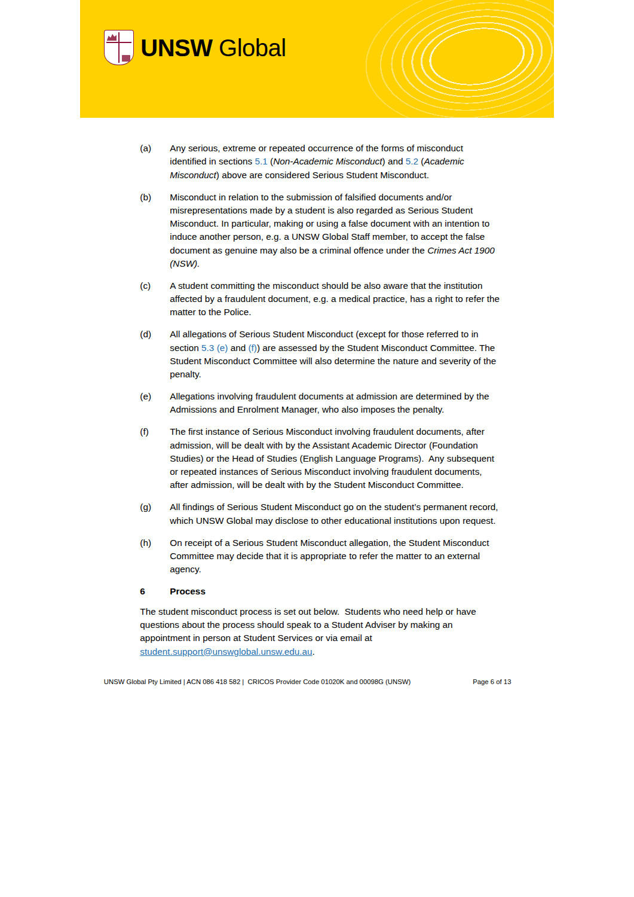UNSW Global
(a) Any serious, extreme or repeated occurrence of the forms of misconduct identified in sections 5.1 (Non-Academic Misconduct) and 5.2 (Academic Misconduct) above are considered Serious Student Misconduct.
(b) Misconduct in relation to the submission of falsified documents and/or misrepresentations made by a student is also regarded as Serious Student Misconduct. In particular, making or using a false document with an intention to induce another person, e.g. a UNSW Global Staff member, to accept the false document as genuine may also be a criminal offence under the Crimes Act 1900 (NSW).
(c) A student committing the misconduct should be also aware that the institution affected by a fraudulent document, e.g. a medical practice, has a right to refer the matter to the Police.
(d) All allegations of Serious Student Misconduct (except for those referred to in section 5.3 (e) and (f)) are assessed by the Student Misconduct Committee. The Student Misconduct Committee will also determine the nature and severity of the penalty.
(e) Allegations involving fraudulent documents at admission are determined by the Admissions and Enrolment Manager, who also imposes the penalty.
(f) The first instance of Serious Misconduct involving fraudulent documents, after admission, will be dealt with by the Assistant Academic Director (Foundation Studies) or the Head of Studies (English Language Programs). Any subsequent or repeated instances of Serious Misconduct involving fraudulent documents, after admission, will be dealt with by the Student Misconduct Committee.
(g) All findings of Serious Student Misconduct go on the student’s permanent record, which UNSW Global may disclose to other educational institutions upon request.
(h) On receipt of a Serious Student Misconduct allegation, the Student Misconduct Committee may decide that it is appropriate to refer the matter to an external agency.
6 Process
The student misconduct process is set out below. Students who need help or have questions about the process should speak to a Student Adviser by making an appointment in person at Student Services or via email at student.support@unswglobal.unsw.edu.au.
UNSW Global Pty Limited | ACN 086 418 582 | CRICOS Provider Code 01020K and 00098G (UNSW)
Page 6 of 13